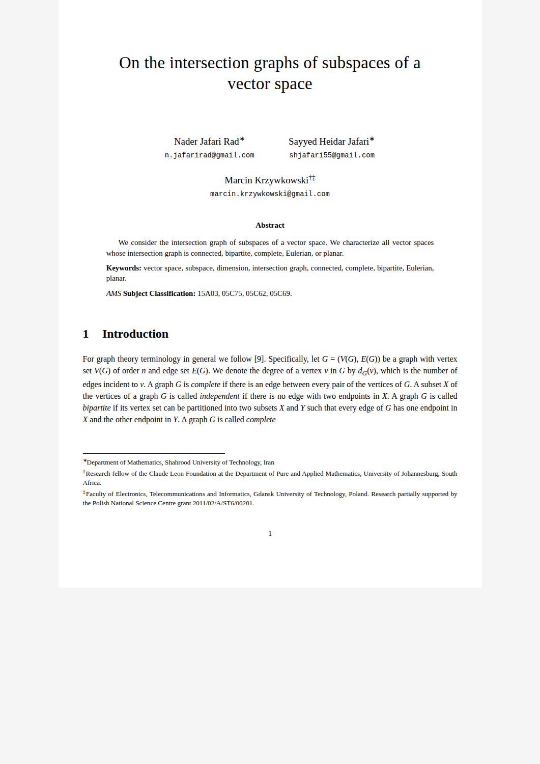On the intersection graphs of subspaces of a
vector space
Nader Jafari Rad∗
n.jafarirad@gmail.com
Sayyed Heidar Jafari∗
shjafari55@gmail.com
Marcin Krzywkowski†‡
marcin.krzywkowski@gmail.com
Abstract
We consider the intersection graph of subspaces of a vector space. We characterize all vector spaces whose intersection graph is connected, bipartite, complete, Eulerian, or planar.
Keywords: vector space, subspace, dimension, intersection graph, connected, complete, bipartite, Eulerian, planar.
AMS Subject Classification: 15A03, 05C75, 05C62, 05C69.
1 Introduction
For graph theory terminology in general we follow [9]. Specifically, let G = (V(G), E(G)) be a graph with vertex set V(G) of order n and edge set E(G). We denote the degree of a vertex v in G by dG(v), which is the number of edges incident to v. A graph G is complete if there is an edge between every pair of the vertices of G. A subset X of the vertices of a graph G is called independent if there is no edge with two endpoints in X. A graph G is called bipartite if its vertex set can be partitioned into two subsets X and Y such that every edge of G has one endpoint in X and the other endpoint in Y. A graph G is called complete
∗Department of Mathematics, Shahrood University of Technology, Iran
†Research fellow of the Claude Leon Foundation at the Department of Pure and Applied Mathematics, University of Johannesburg, South Africa.
‡Faculty of Electronics, Telecommunications and Informatics, Gdansk University of Technology, Poland. Research partially supported by the Polish National Science Centre grant 2011/02/A/ST6/00201.
1